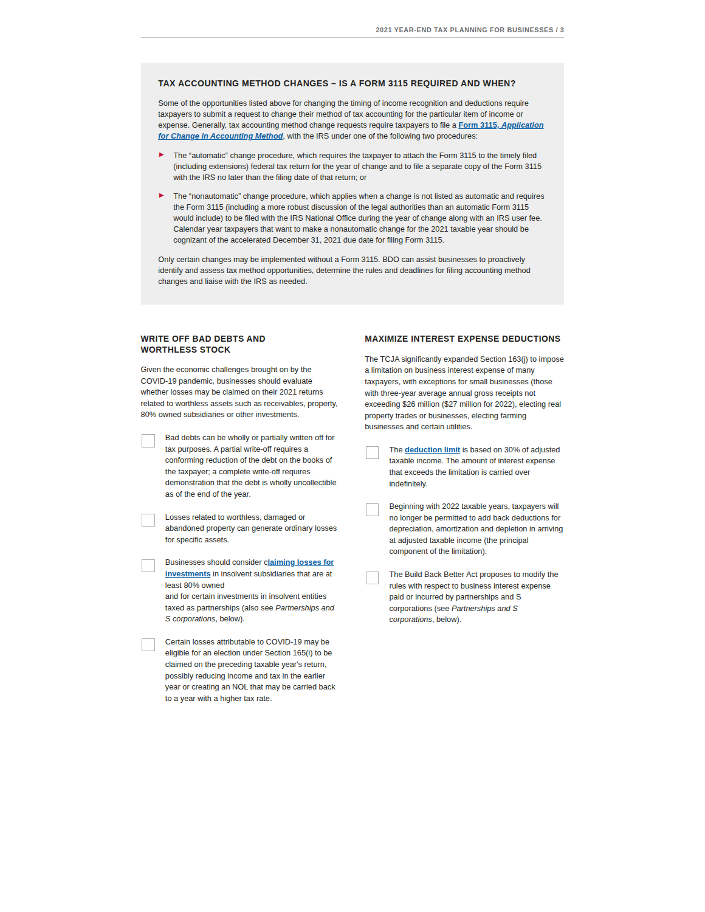2021 YEAR-END TAX PLANNING FOR BUSINESSES / 3
TAX ACCOUNTING METHOD CHANGES – IS A FORM 3115 REQUIRED AND WHEN?
Some of the opportunities listed above for changing the timing of income recognition and deductions require taxpayers to submit a request to change their method of tax accounting for the particular item of income or expense. Generally, tax accounting method change requests require taxpayers to file a Form 3115, Application for Change in Accounting Method, with the IRS under one of the following two procedures:
The “automatic” change procedure, which requires the taxpayer to attach the Form 3115 to the timely filed (including extensions) federal tax return for the year of change and to file a separate copy of the Form 3115 with the IRS no later than the filing date of that return; or
The “nonautomatic” change procedure, which applies when a change is not listed as automatic and requires the Form 3115 (including a more robust discussion of the legal authorities than an automatic Form 3115 would include) to be filed with the IRS National Office during the year of change along with an IRS user fee. Calendar year taxpayers that want to make a nonautomatic change for the 2021 taxable year should be cognizant of the accelerated December 31, 2021 due date for filing Form 3115.
Only certain changes may be implemented without a Form 3115. BDO can assist businesses to proactively identify and assess tax method opportunities, determine the rules and deadlines for filing accounting method changes and liaise with the IRS as needed.
WRITE OFF BAD DEBTS AND
WORTHLESS STOCK
Given the economic challenges brought on by the COVID-19 pandemic, businesses should evaluate whether losses may be claimed on their 2021 returns related to worthless assets such as receivables, property, 80% owned subsidiaries or other investments.
Bad debts can be wholly or partially written off for tax purposes. A partial write-off requires a conforming reduction of the debt on the books of the taxpayer; a complete write-off requires demonstration that the debt is wholly uncollectible as of the end of the year.
Losses related to worthless, damaged or abandoned property can generate ordinary losses for specific assets.
Businesses should consider claiming losses for investments in insolvent subsidiaries that are at least 80% owned
and for certain investments in insolvent entities taxed as partnerships (also see Partnerships and S corporations, below).
Certain losses attributable to COVID-19 may be eligible for an election under Section 165(i) to be claimed on the preceding taxable year's return, possibly reducing income and tax in the earlier year or creating an NOL that may be carried back to a year with a higher tax rate.
MAXIMIZE INTEREST EXPENSE DEDUCTIONS
The TCJA significantly expanded Section 163(j) to impose a limitation on business interest expense of many taxpayers, with exceptions for small businesses (those with three-year average annual gross receipts not exceeding $26 million ($27 million for 2022), electing real property trades or businesses, electing farming businesses and certain utilities.
The deduction limit is based on 30% of adjusted taxable income. The amount of interest expense that exceeds the limitation is carried over indefinitely.
Beginning with 2022 taxable years, taxpayers will no longer be permitted to add back deductions for depreciation, amortization and depletion in arriving at adjusted taxable income (the principal component of the limitation).
The Build Back Better Act proposes to modify the rules with respect to business interest expense paid or incurred by partnerships and S corporations (see Partnerships and S corporations, below).